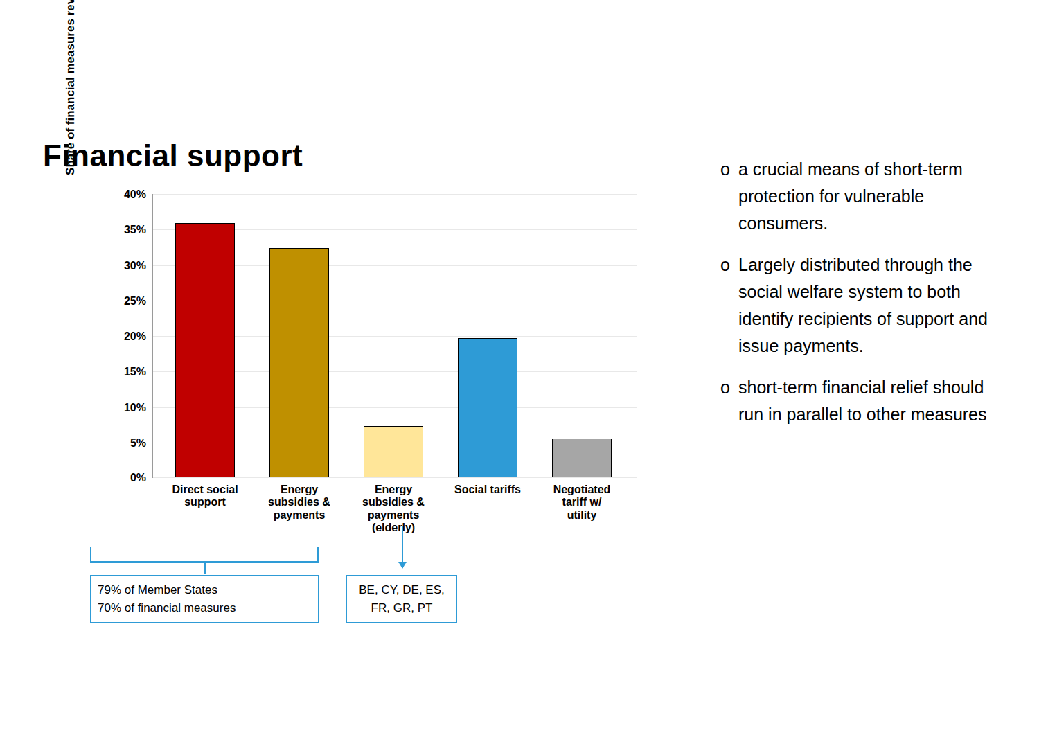Financial support
Share of financial measures reviewed, %
40%
35%
30%
25%
20%
15%
10%
5%
0%
Direct social
support
Energy
subsidies &
payments
Energy
subsidies &
payments
(elderly)
Social tariffs
Negotiated
tariff w/
utility
79% of Member States
70% of financial measures
BE, CY, DE, ES,
FR, GR, PT
a crucial means of short-term protection for vulnerable consumers.
Largely distributed through the social welfare system to both identify recipients of support and issue payments.
short-term financial relief should run in parallel to other measures